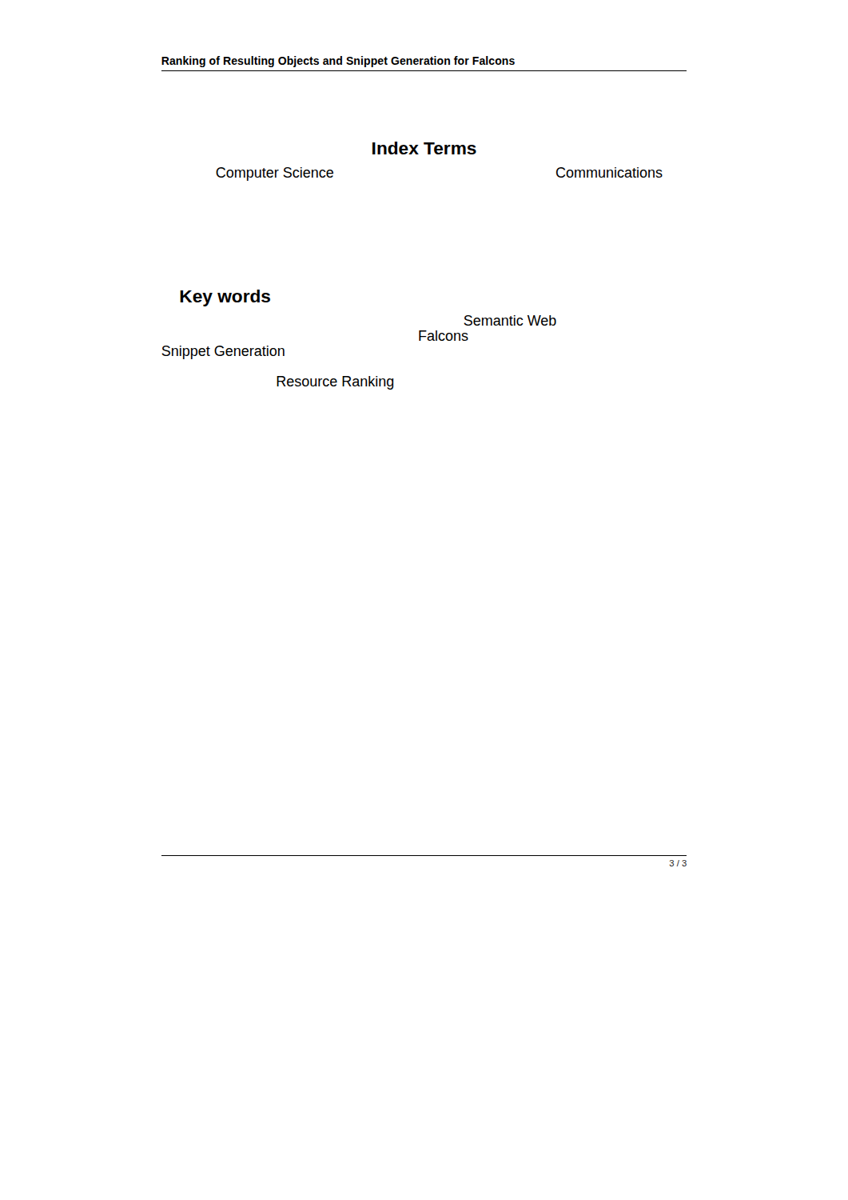Ranking of Resulting Objects and Snippet Generation for Falcons
Index Terms
Computer Science
Communications
Key words
Semantic Web
Falcons
Snippet Generation
Resource Ranking
3 / 3